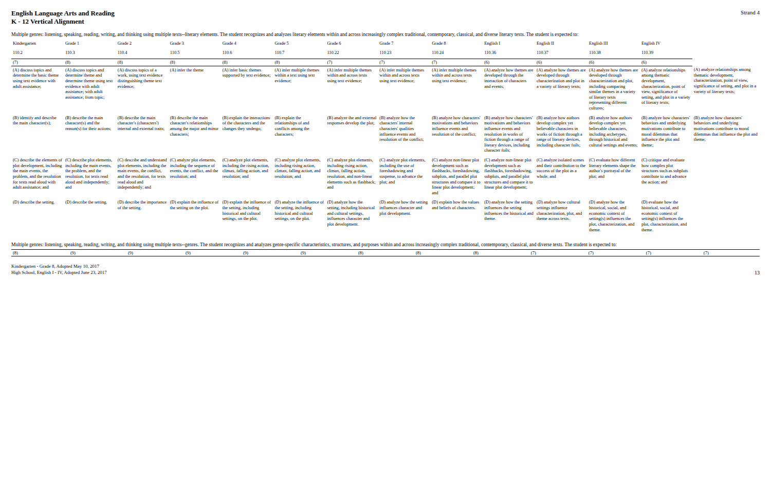English Language Arts and Reading
K - 12 Vertical Alignment
Strand 4
Multiple genres: listening, speaking, reading, writing, and thinking using multiple texts--literary elements. The student recognizes and analyzes literary elements within and across increasingly complex traditional, contemporary, classical, and diverse literary texts. The student is expected to:
| Kindergarten | Grade 1 | Grade 2 | Grade 3 | Grade 4 | Grade 5 | Grade 6 | Grade 7 | Grade 8 | English I | English II | English III | English IV |
| --- | --- | --- | --- | --- | --- | --- | --- | --- | --- | --- | --- | --- |
| 110.2 | 110.3 | 110.4 | 110.5 | 110.6 | 110.7 | 110.22 | 110.23 | 110.24 | 110.36 | 110.37 | 110.38 | 110.39 |
| (7) | (8) | (8) | (8) | (8) | (8) | (7) | (7) | (7) | (6) | (6) | (6) | (6) |
| (A) discuss topics and determine the basic theme using text evidence with adult assistance; | (A) discuss topics and determine theme and determine theme using text evidence with adult assistance; with adult assistance; from topic; | (A) discuss topics of a work, using text evidence distinguishing theme text evidence; | (A) infer the theme | (A) infer basic themes supported by text evidence; | (A) infer multiple themes within a text using text evidence; | (A) infer multiple themes within and across texts using text evidence; | (A) infer multiple themes within and across texts using text evidence; | (A) infer multiple themes within and across texts using text evidence; | (A) analyze how themes are developed through the interaction of characters and events; | (A) analyze how themes are developed through characterization and plot in a variety of literary texts; | (A) analyze how themes are developed through characterization and plot, including comparing similar themes in a variety of literary texts representing different cultures; | (A) analyze relationships among thematic development, characterization, point of view, significance of setting, and plot in a variety of literary texts; | (A) analyze relationships among thematic development, characterization, point of view, significance of setting, and plot in a variety of literary texts; |
| (B) identify and describe the main character(s); | (B) describe the main character(s) and the reason(s) for their actions; | (B) describe the main character's (characters') internal and external traits; | (B) describe the main character's relationships among the major and minor characters; | (B) explain the interactions of the characters and the changes they undergo; | (B) explain the relationships of and conflicts among the characters; | (B) analyze the and external responses develop the plot; | (B) analyze how the characters' internal characters' qualities influence events and resolution of the conflict; | (B) analyze how characters' motivations and behaviors influence events and resolution of the conflict; | (B) analyze how characters' motivations and behaviors influence events and resolution in works of fiction through a range of literary devices, including character foils; | (B) analyze how authors develop complex yet believable characters in works of fiction through a range of literary devices, including character foils; | (B) analyze how authors develop complex yet believable characters, including archetypes, through historical and cultural settings and events; | (B) analyze how characters' behaviors and underlying motivations contribute to moral dilemmas that influence the plot and theme; | (B) analyze how characters' behaviors and underlying motivations contribute to moral dilemmas that influence the plot and theme; |
| (C) describe the elements of plot development, including the main events, the problem, and the resolution for texts read aloud with adult assistance; and | (C) describe plot elements, including the main events, the problem, and the resolution, for texts read aloud and independently; and | (C) describe and understand plot elements, including the main events, the conflict, and the resolution, for texts read aloud and independently; and | (C) analyze plot elements, including the sequence of events, the conflict, and the resolution; and | (C) analyze plot elements, including the rising action, climax, falling action, and resolution; and | (C) analyze plot elements, including rising action, climax, falling action, and resolution; and | (C) analyze plot elements, including rising action, climax, falling action, resolution, and non-linear elements such as flashback; and | (C) analyze plot elements, including the use of foreshadowing and suspense, to advance the plot; and | (C) analyze non-linear plot development such as flashbacks, foreshadowing, subplots, and parallel plot structures and compare it to linear plot development; and | (C) analyze non-linear plot development such as flashbacks, foreshadowing, subplots, and parallel plot structures and compare it to linear plot development; | (C) analyze isolated scenes and their contribution to the success of the plot as a whole; and | (C) evaluate how different literary elements shape the author's portrayal of the plot; and | (C) critique and evaluate how complex plot structures such as subplots contribute to and advance the action; and |
| (D) describe the setting. | (D) describe the setting. | (D) describe the importance of the setting. | (D) explain the influence of the setting on the plot. | (D) explain the influence of the setting, including historical and cultural settings, on the plot. | (D) analyze the influence of the setting, including historical and cultural settings, on the plot. | (D) analyze how the setting, including historical and cultural settings, influences character and plot development. | (D) analyze how the setting influences character and plot development. | (D) explain how the values and beliefs of characters. | (D) analyze how the setting influences the setting influences the historical and theme. | (D) analyze how cultural settings influence characterization, plot, and theme across texts. | (D) analyze how the historical, social, and economic context of setting(s) influences the plot, characterization, and theme. | (D) evaluate how the historical, social, and economic context of setting(s) influences the plot, characterization, and theme. |
Multiple genres: listening, speaking, reading, writing, and thinking using multiple texts--genres. The student recognizes and analyzes genre-specific characteristics, structures, and purposes within and across increasingly complex traditional, contemporary, classical, and diverse texts. The student is expected to:
| (8) | (9) | (9) | (9) | (9) | (9) | (8) | (8) | (8) | (7) | (7) | (7) | (7) |
Kindergarten - Grade 8, Adopted May 10, 2017
High School, English I - IV, Adopted June 23, 2017
13